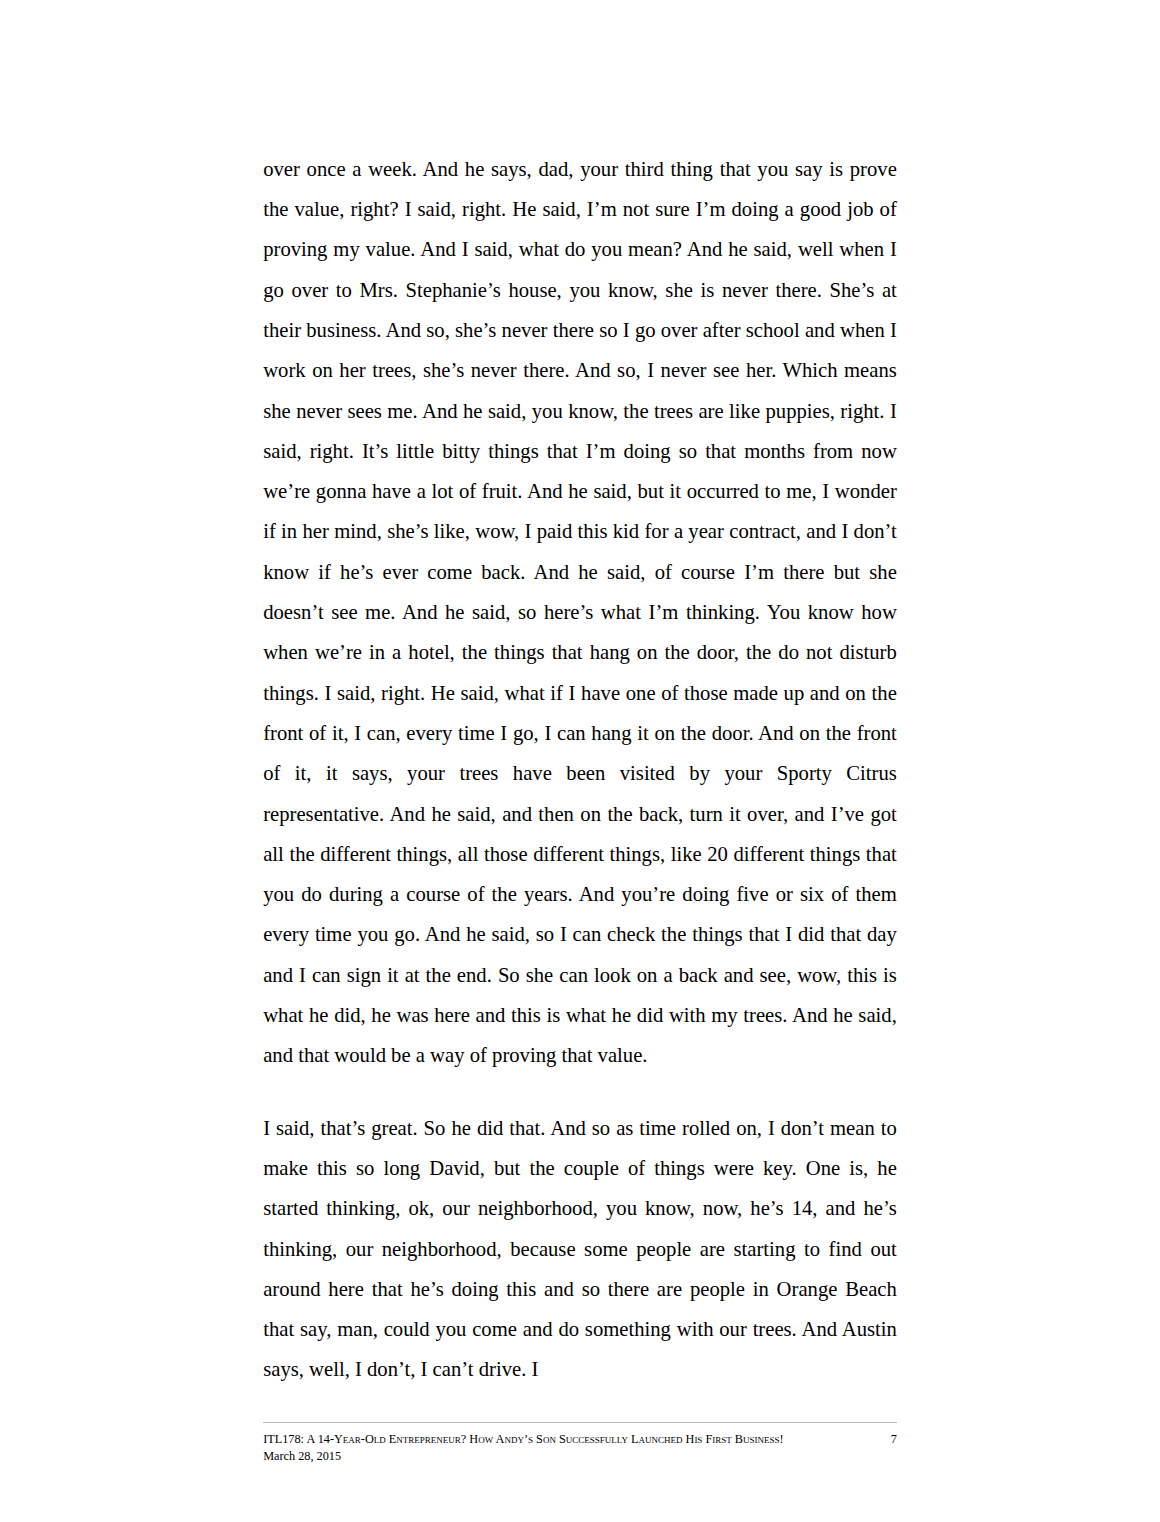over once a week. And he says, dad, your third thing that you say is prove the value, right? I said, right. He said, I’m not sure I’m doing a good job of proving my value. And I said, what do you mean? And he said, well when I go over to Mrs. Stephanie’s house, you know, she is never there. She’s at their business. And so, she’s never there so I go over after school and when I work on her trees, she’s never there. And so, I never see her. Which means she never sees me. And he said, you know, the trees are like puppies, right. I said, right. It’s little bitty things that I’m doing so that months from now we’re gonna have a lot of fruit. And he said, but it occurred to me, I wonder if in her mind, she’s like, wow, I paid this kid for a year contract, and I don’t know if he’s ever come back. And he said, of course I’m there but she doesn’t see me. And he said, so here’s what I’m thinking. You know how when we’re in a hotel, the things that hang on the door, the do not disturb things. I said, right. He said, what if I have one of those made up and on the front of it, I can, every time I go, I can hang it on the door. And on the front of it, it says, your trees have been visited by your Sporty Citrus representative. And he said, and then on the back, turn it over, and I’ve got all the different things, all those different things, like 20 different things that you do during a course of the years. And you’re doing five or six of them every time you go. And he said, so I can check the things that I did that day and I can sign it at the end. So she can look on a back and see, wow, this is what he did, he was here and this is what he did with my trees. And he said, and that would be a way of proving that value.
I said, that’s great. So he did that. And so as time rolled on, I don’t mean to make this so long David, but the couple of things were key. One is, he started thinking, ok, our neighborhood, you know, now, he’s 14, and he’s thinking, our neighborhood, because some people are starting to find out around here that he’s doing this and so there are people in Orange Beach that say, man, could you come and do something with our trees. And Austin says, well, I don’t, I can’t drive. I
ITL178: A 14-Year-Old Entrepreneur? How Andy’s Son Successfully Launched His First Business!
March 28, 2015
7